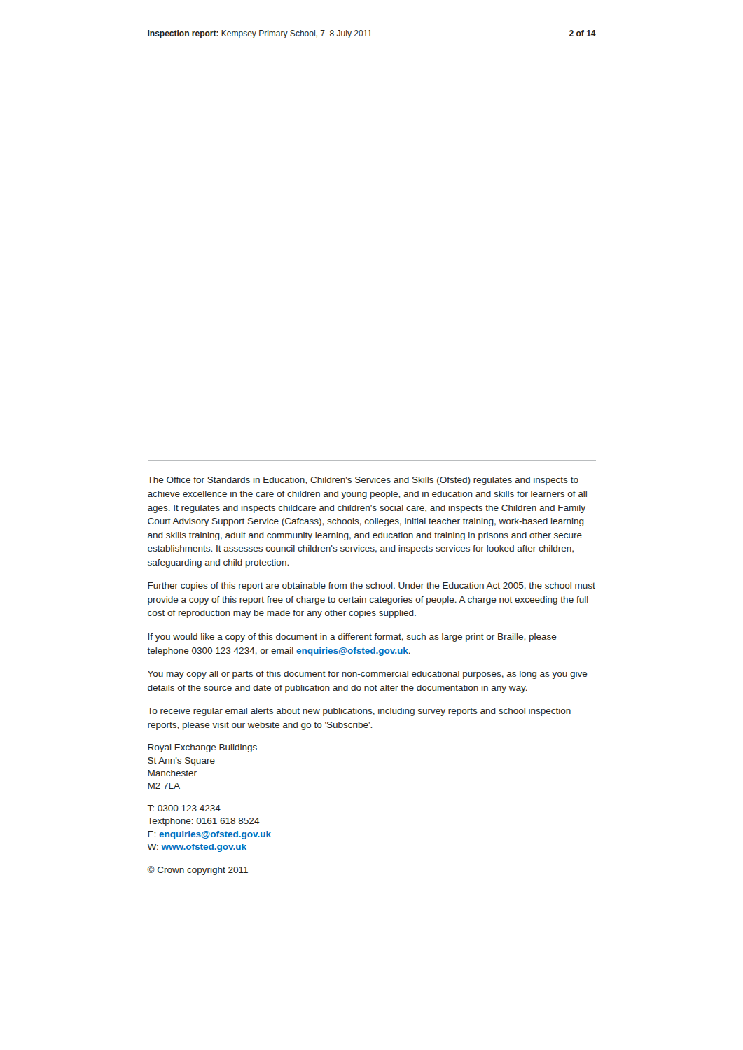Inspection report: Kempsey Primary School, 7–8 July 2011
2 of 14
The Office for Standards in Education, Children's Services and Skills (Ofsted) regulates and inspects to achieve excellence in the care of children and young people, and in education and skills for learners of all ages. It regulates and inspects childcare and children's social care, and inspects the Children and Family Court Advisory Support Service (Cafcass), schools, colleges, initial teacher training, work-based learning and skills training, adult and community learning, and education and training in prisons and other secure establishments. It assesses council children's services, and inspects services for looked after children, safeguarding and child protection.
Further copies of this report are obtainable from the school. Under the Education Act 2005, the school must provide a copy of this report free of charge to certain categories of people. A charge not exceeding the full cost of reproduction may be made for any other copies supplied.
If you would like a copy of this document in a different format, such as large print or Braille, please telephone 0300 123 4234, or email enquiries@ofsted.gov.uk.
You may copy all or parts of this document for non-commercial educational purposes, as long as you give details of the source and date of publication and do not alter the documentation in any way.
To receive regular email alerts about new publications, including survey reports and school inspection reports, please visit our website and go to 'Subscribe'.
Royal Exchange Buildings
St Ann's Square
Manchester
M2 7LA
T: 0300 123 4234
Textphone: 0161 618 8524
E: enquiries@ofsted.gov.uk
W: www.ofsted.gov.uk
© Crown copyright 2011